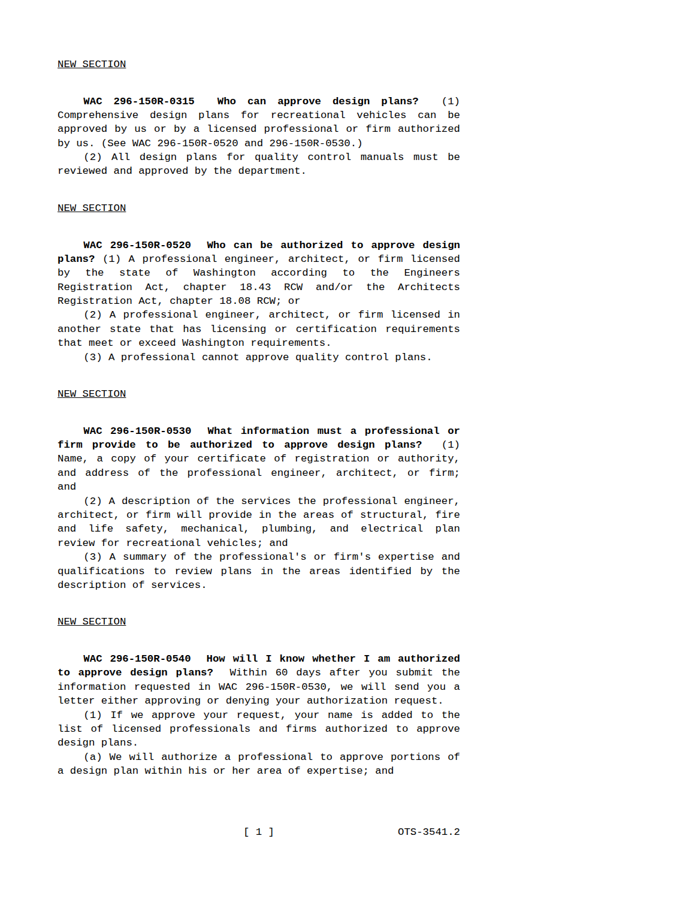NEW SECTION
WAC 296-150R-0315 Who can approve design plans? (1) Comprehensive design plans for recreational vehicles can be approved by us or by a licensed professional or firm authorized by us. (See WAC 296-150R-0520 and 296-150R-0530.)
(2) All design plans for quality control manuals must be reviewed and approved by the department.
NEW SECTION
WAC 296-150R-0520 Who can be authorized to approve design plans? (1) A professional engineer, architect, or firm licensed by the state of Washington according to the Engineers Registration Act, chapter 18.43 RCW and/or the Architects Registration Act, chapter 18.08 RCW; or
(2) A professional engineer, architect, or firm licensed in another state that has licensing or certification requirements that meet or exceed Washington requirements.
(3) A professional cannot approve quality control plans.
NEW SECTION
WAC 296-150R-0530 What information must a professional or firm provide to be authorized to approve design plans? (1) Name, a copy of your certificate of registration or authority, and address of the professional engineer, architect, or firm; and
(2) A description of the services the professional engineer, architect, or firm will provide in the areas of structural, fire and life safety, mechanical, plumbing, and electrical plan review for recreational vehicles; and
(3) A summary of the professional's or firm's expertise and qualifications to review plans in the areas identified by the description of services.
NEW SECTION
WAC 296-150R-0540 How will I know whether I am authorized to approve design plans? Within 60 days after you submit the information requested in WAC 296-150R-0530, we will send you a letter either approving or denying your authorization request.
(1) If we approve your request, your name is added to the list of licensed professionals and firms authorized to approve design plans.
(a) We will authorize a professional to approve portions of a design plan within his or her area of expertise; and
[ 1 ] OTS-3541.2